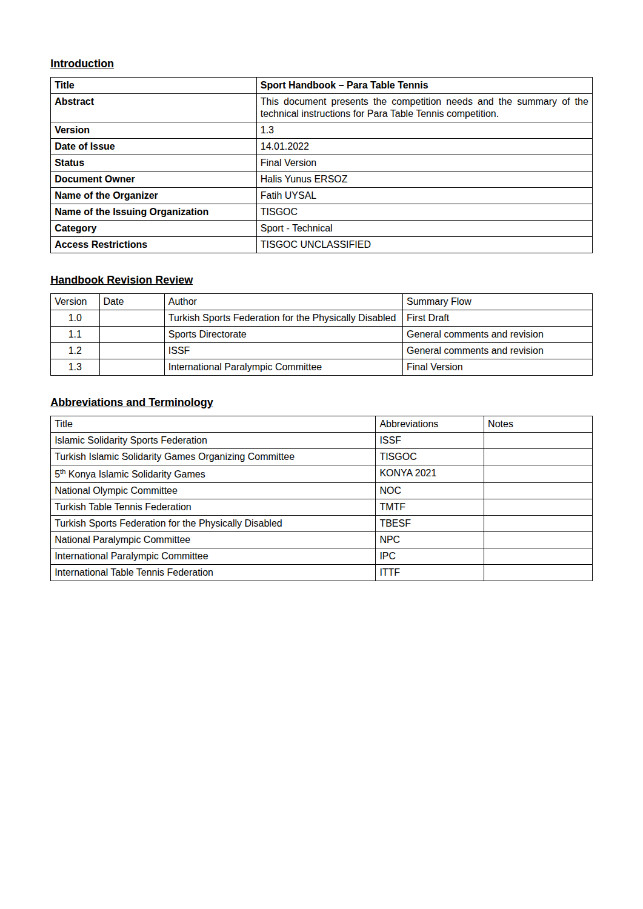Introduction
| Title | Sport Handbook – Para Table Tennis |
| Abstract | This document presents the competition needs and the summary of the technical instructions for Para Table Tennis competition. |
| Version | 1.3 |
| Date of Issue | 14.01.2022 |
| Status | Final Version |
| Document Owner | Halis Yunus ERSOZ |
| Name of the Organizer | Fatih UYSAL |
| Name of the Issuing Organization | TISGOC |
| Category | Sport - Technical |
| Access Restrictions | TISGOC UNCLASSIFIED |
Handbook Revision Review
| Version | Date | Author | Summary Flow |
| --- | --- | --- | --- |
| 1.0 | | Turkish Sports Federation for the Physically Disabled | First Draft |
| 1.1 | | Sports Directorate | General comments and revision |
| 1.2 | | ISSF | General comments and revision |
| 1.3 | | International Paralympic Committee | Final Version |
Abbreviations and Terminology
| Title | Abbreviations | Notes |
| --- | --- | --- |
| Islamic Solidarity Sports Federation | ISSF | |
| Turkish Islamic Solidarity Games Organizing Committee | TISGOC | |
| 5 th Konya Islamic Solidarity Games | KONYA 2021 | |
| National Olympic Committee | NOC | |
| Turkish Table Tennis Federation | TMTF | |
| Turkish Sports Federation for the Physically Disabled | TBESF | |
| National Paralympic Committee | NPC | |
| International Paralympic Committee | IPC | |
| International Table Tennis Federation | ITTF | |